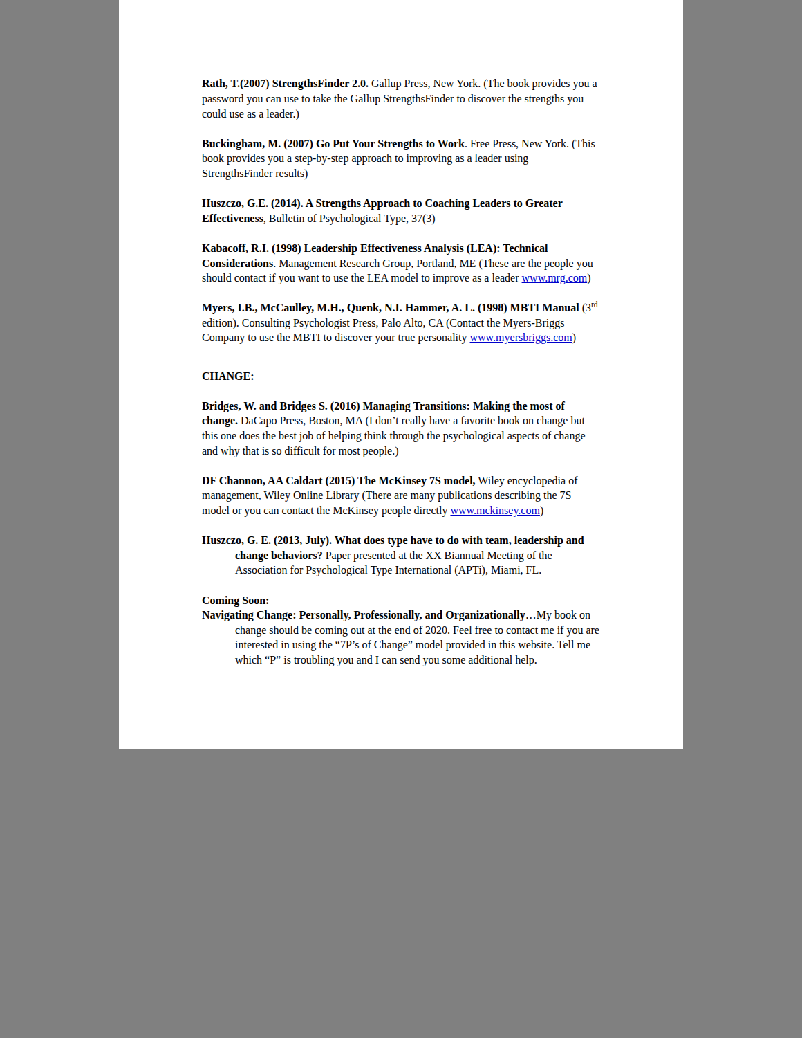Rath, T.(2007) StrengthsFinder 2.0. Gallup Press, New York. (The book provides you a password you can use to take the Gallup StrengthsFinder to discover the strengths you could use as a leader.)
Buckingham, M. (2007) Go Put Your Strengths to Work. Free Press, New York. (This book provides you a step-by-step approach to improving as a leader using StrengthsFinder results)
Huszczo, G.E. (2014). A Strengths Approach to Coaching Leaders to Greater Effectiveness, Bulletin of Psychological Type, 37(3)
Kabacoff, R.I. (1998) Leadership Effectiveness Analysis (LEA): Technical Considerations. Management Research Group, Portland, ME (These are the people you should contact if you want to use the LEA model to improve as a leader www.mrg.com)
Myers, I.B., McCaulley, M.H., Quenk, N.I. Hammer, A. L. (1998) MBTI Manual (3rd edition). Consulting Psychologist Press, Palo Alto, CA (Contact the Myers-Briggs Company to use the MBTI to discover your true personality www.myersbriggs.com)
CHANGE:
Bridges, W. and Bridges S. (2016) Managing Transitions: Making the most of change. DaCapo Press, Boston, MA (I don’t really have a favorite book on change but this one does the best job of helping think through the psychological aspects of change and why that is so difficult for most people.)
DF Channon, AA Caldart (2015) The McKinsey 7S model, Wiley encyclopedia of management, Wiley Online Library (There are many publications describing the 7S model or you can contact the McKinsey people directly www.mckinsey.com)
Huszczo, G. E. (2013, July). What does type have to do with team, leadership and change behaviors? Paper presented at the XX Biannual Meeting of the Association for Psychological Type International (APTi), Miami, FL.
Coming Soon:
Navigating Change: Personally, Professionally, and Organizationally…My book on change should be coming out at the end of 2020. Feel free to contact me if you are interested in using the “7P’s of Change” model provided in this website. Tell me which “P” is troubling you and I can send you some additional help.